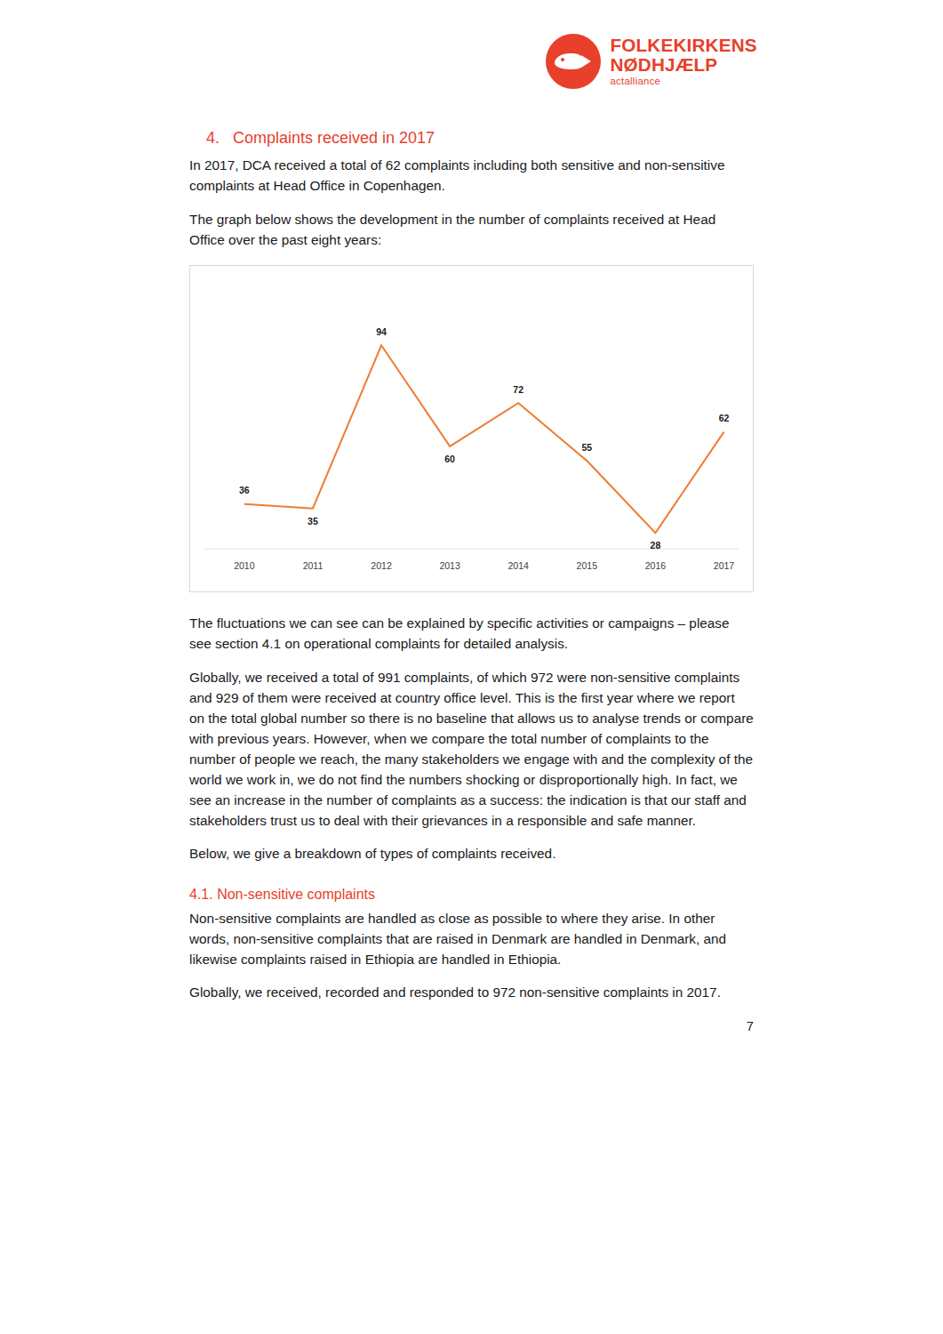Folkekirkens Nødhjælp actalliance
4. Complaints received in 2017
In 2017, DCA received a total of 62 complaints including both sensitive and non-sensitive complaints at Head Office in Copenhagen.
The graph below shows the development in the number of complaints received at Head Office over the past eight years:
36 35 94 60 72 55 28 62 2010 2011 2012 2013 2014 2015 2016 2017
The fluctuations we can see can be explained by specific activities or campaigns – please see section 4.1 on operational complaints for detailed analysis.
Globally, we received a total of 991 complaints, of which 972 were non-sensitive complaints and 929 of them were received at country office level. This is the first year where we report on the total global number so there is no baseline that allows us to analyse trends or compare with previous years. However, when we compare the total number of complaints to the number of people we reach, the many stakeholders we engage with and the complexity of the world we work in, we do not find the numbers shocking or disproportionally high. In fact, we see an increase in the number of complaints as a success: the indication is that our staff and stakeholders trust us to deal with their grievances in a responsible and safe manner.
Below, we give a breakdown of types of complaints received.
4.1. Non-sensitive complaints
Non-sensitive complaints are handled as close as possible to where they arise. In other words, non-sensitive complaints that are raised in Denmark are handled in Denmark, and likewise complaints raised in Ethiopia are handled in Ethiopia.
Globally, we received, recorded and responded to 972 non-sensitive complaints in 2017.
7